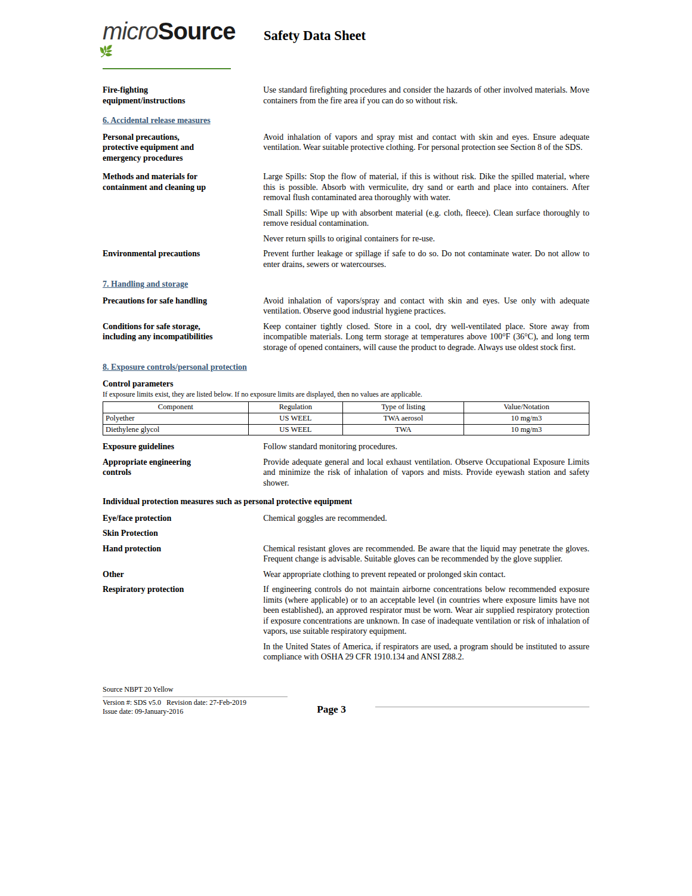micro Source🌿
Safety Data Sheet
| Fire-fighting equipment/instructions | Use standard firefighting procedures and consider the hazards of other involved materials. Move containers from the fire area if you can do so without risk. |
6. Accidental release measures
| Personal precautions, protective equipment and emergency procedures | Avoid inhalation of vapors and spray mist and contact with skin and eyes. Ensure adequate ventilation. Wear suitable protective clothing. For personal protection see Section 8 of the SDS. |
| Methods and materials for containment and cleaning up | Large Spills: Stop the flow of material, if this is without risk. Dike the spilled material, where this is possible. Absorb with vermiculite, dry sand or earth and place into containers. After removal flush contaminated area thoroughly with water. Small Spills: Wipe up with absorbent material (e.g. cloth, fleece). Clean surface thoroughly to remove residual contamination. Never return spills to original containers for re-use. |
| Environmental precautions | Prevent further leakage or spillage if safe to do so. Do not contaminate water. Do not allow to enter drains, sewers or watercourses. |
7. Handling and storage
| Precautions for safe handling | Avoid inhalation of vapors/spray and contact with skin and eyes. Use only with adequate ventilation. Observe good industrial hygiene practices. |
| Conditions for safe storage, including any incompatibilities | Keep container tightly closed. Store in a cool, dry well-ventilated place. Store away from incompatible materials. Long term storage at temperatures above 100°F (36°C), and long term storage of opened containers, will cause the product to degrade. Always use oldest stock first. |
8. Exposure controls/personal protection
Control parameters
If exposure limits exist, they are listed below. If no exposure limits are displayed, then no values are applicable.
| Component | Regulation | Type of listing | Value/Notation |
| --- | --- | --- | --- |
| Polyether | US WEEL | TWA aerosol | 10 mg/m3 |
| Diethylene glycol | US WEEL | TWA | 10 mg/m3 |
| Exposure guidelines | Follow standard monitoring procedures. |
| Appropriate engineering controls | Provide adequate general and local exhaust ventilation. Observe Occupational Exposure Limits and minimize the risk of inhalation of vapors and mists. Provide eyewash station and safety shower. |
Individual protection measures such as personal protective equipment
| Eye/face protection | Chemical goggles are recommended. |
| Skin Protection | |
| Hand protection | Chemical resistant gloves are recommended. Be aware that the liquid may penetrate the gloves. Frequent change is advisable. Suitable gloves can be recommended by the glove supplier. |
| Other | Wear appropriate clothing to prevent repeated or prolonged skin contact. |
| Respiratory protection | If engineering controls do not maintain airborne concentrations below recommended exposure limits (where applicable) or to an acceptable level (in countries where exposure limits have not been established), an approved respirator must be worn. Wear air supplied respiratory protection if exposure concentrations are unknown. In case of inadequate ventilation or risk of inhalation of vapors, use suitable respiratory equipment. In the United States of America, if respirators are used, a program should be instituted to assure compliance with OSHA 29 CFR 1910.134 and ANSI Z88.2. |
Source NBPT 20 Yellow
| Version #: SDS v5.0 Revision date: 27-Feb-2019 Issue date: 09-January-2016 | Page 3 | |